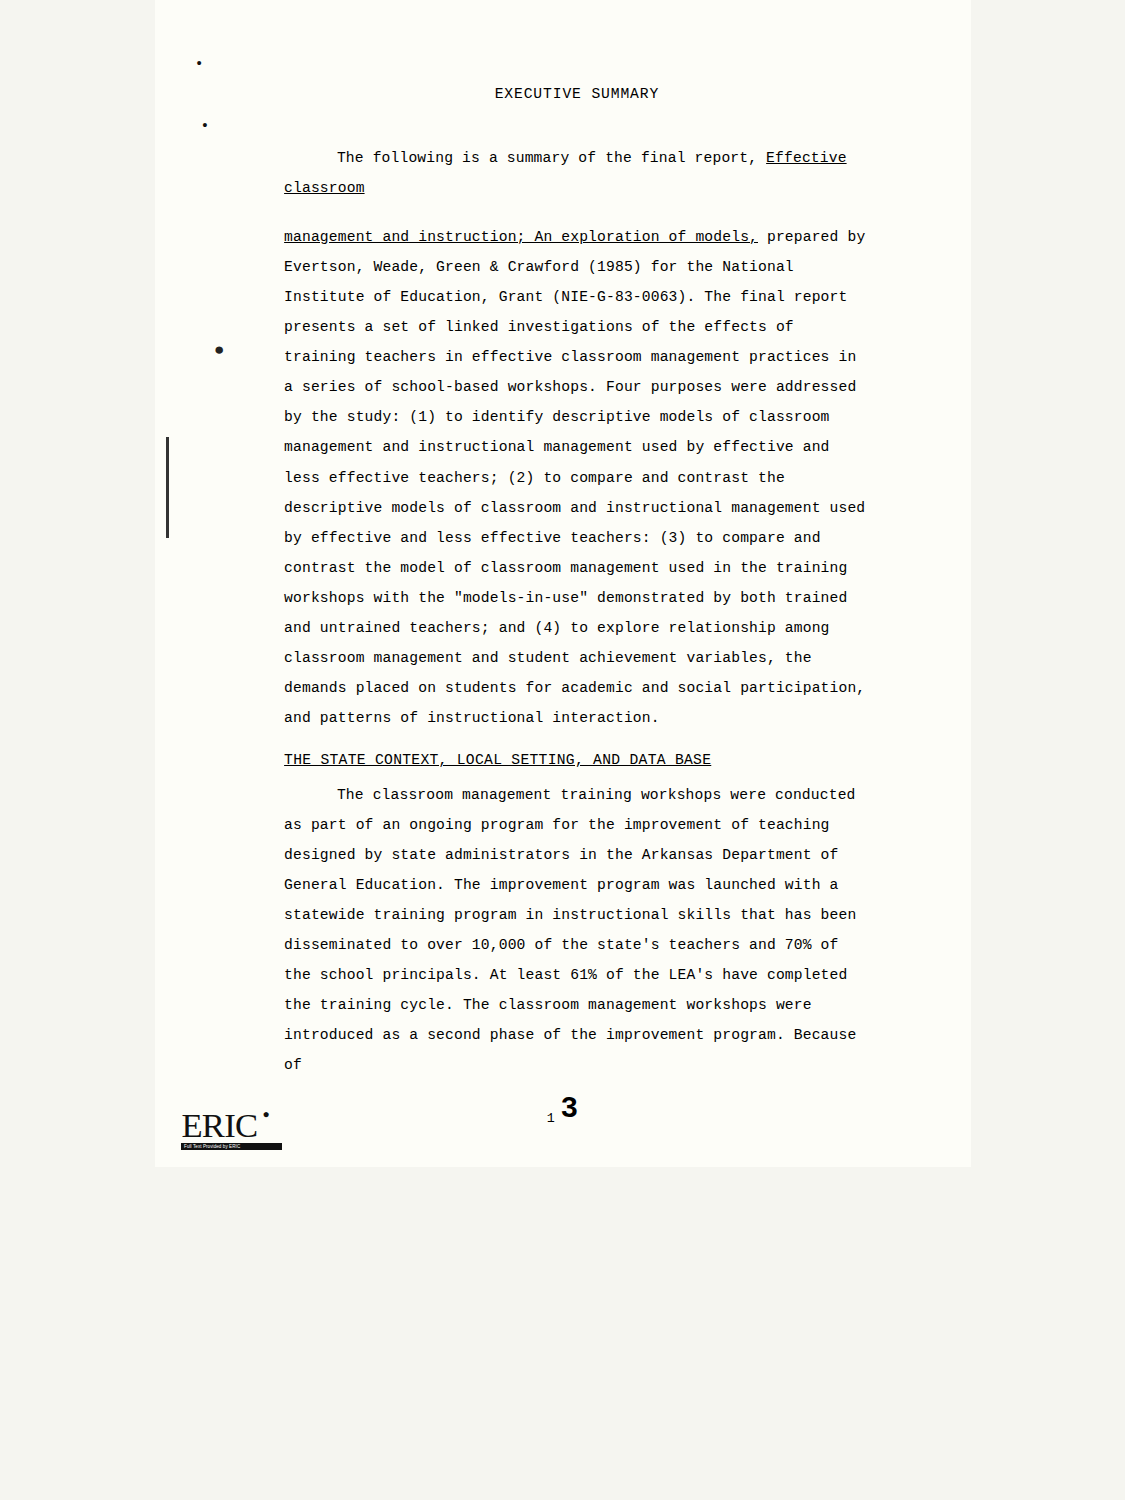• •
●
EXECUTIVE SUMMARY
The following is a summary of the final report, Effective classroom
management and instruction; An exploration of models, prepared by Evertson, Weade, Green & Crawford (1985) for the National Institute of Education, Grant (NIE-G-83-0063). The final report presents a set of linked investigations of the effects of training teachers in effective classroom management practices in a series of school-based workshops. Four purposes were addressed by the study: (1) to identify descriptive models of classroom management and instructional management used by effective and less effective teachers; (2) to compare and contrast the descriptive models of classroom and instructional management used by effective and less effective teachers: (3) to compare and contrast the model of classroom management used in the training workshops with the "models-in-use" demonstrated by both trained and untrained teachers; and (4) to explore relationship among classroom management and student achievement variables, the demands placed on students for academic and social participation, and patterns of instructional interaction.
THE STATE CONTEXT, LOCAL SETTING, AND DATA BASE
The classroom management training workshops were conducted as part of an ongoing program for the improvement of teaching designed by state administrators in the Arkansas Department of General Education. The improvement program was launched with a statewide training program in instructional skills that has been disseminated to over 10,000 of the state's teachers and 70% of the school principals. At least 61% of the LEA's have completed the training cycle. The classroom management workshops were introduced as a second phase of the improvement program. Because of
13
ERIC●
Full Text Provided by ERIC